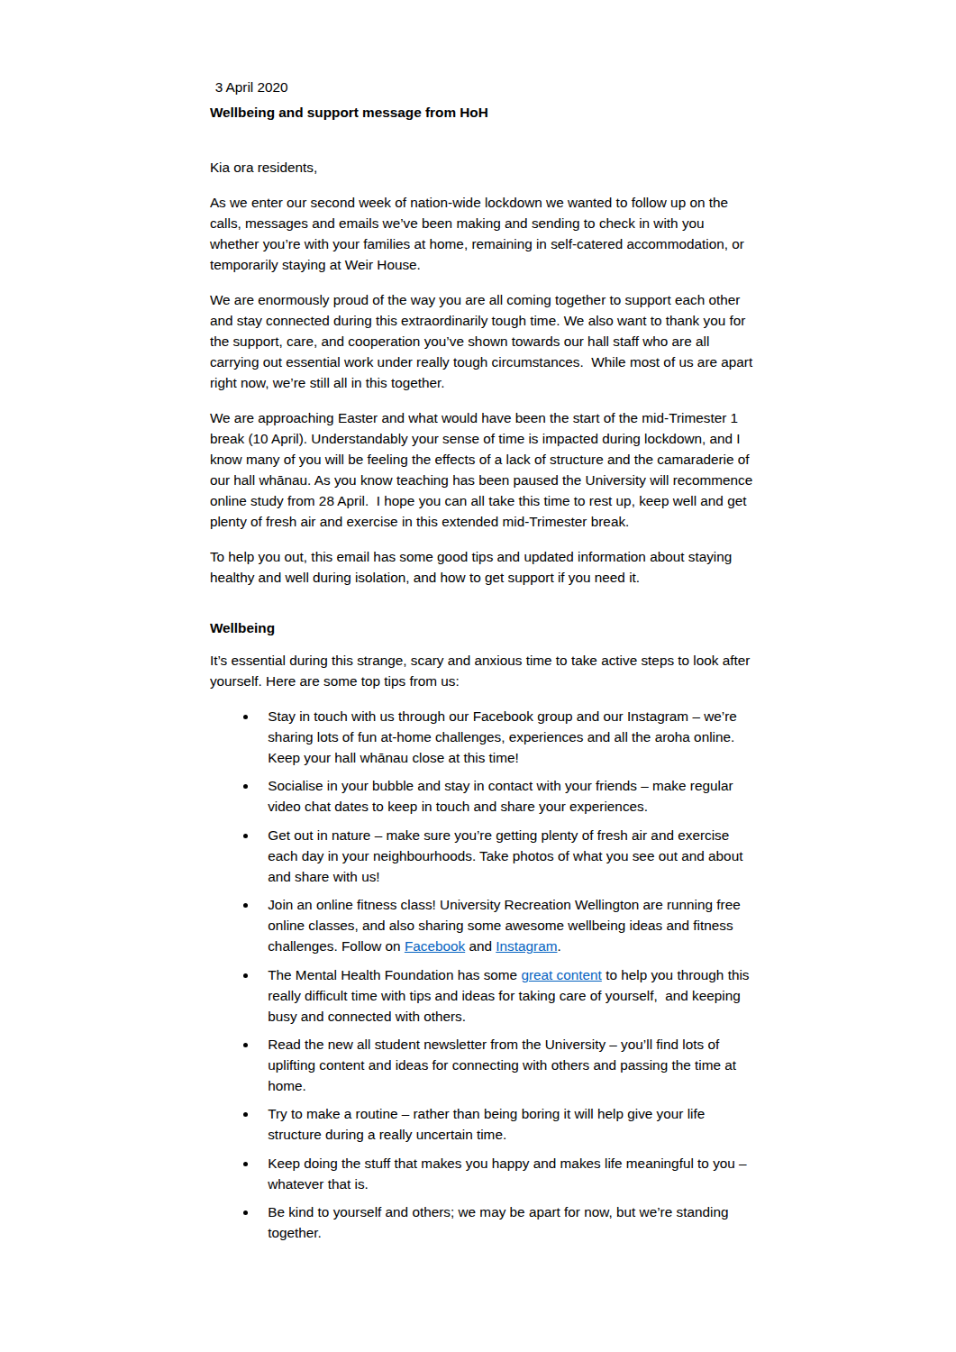3 April 2020
Wellbeing and support message from HoH
Kia ora residents,
As we enter our second week of nation-wide lockdown we wanted to follow up on the calls, messages and emails we’ve been making and sending to check in with you whether you’re with your families at home, remaining in self-catered accommodation, or temporarily staying at Weir House.
We are enormously proud of the way you are all coming together to support each other and stay connected during this extraordinarily tough time. We also want to thank you for the support, care, and cooperation you’ve shown towards our hall staff who are all carrying out essential work under really tough circumstances. While most of us are apart right now, we’re still all in this together.
We are approaching Easter and what would have been the start of the mid-Trimester 1 break (10 April). Understandably your sense of time is impacted during lockdown, and I know many of you will be feeling the effects of a lack of structure and the camaraderie of our hall whānau. As you know teaching has been paused the University will recommence online study from 28 April. I hope you can all take this time to rest up, keep well and get plenty of fresh air and exercise in this extended mid-Trimester break.
To help you out, this email has some good tips and updated information about staying healthy and well during isolation, and how to get support if you need it.
Wellbeing
It’s essential during this strange, scary and anxious time to take active steps to look after yourself. Here are some top tips from us:
Stay in touch with us through our Facebook group and our Instagram – we’re sharing lots of fun at-home challenges, experiences and all the aroha online. Keep your hall whānau close at this time!
Socialise in your bubble and stay in contact with your friends – make regular video chat dates to keep in touch and share your experiences.
Get out in nature – make sure you’re getting plenty of fresh air and exercise each day in your neighbourhoods. Take photos of what you see out and about and share with us!
Join an online fitness class! University Recreation Wellington are running free online classes, and also sharing some awesome wellbeing ideas and fitness challenges. Follow on Facebook and Instagram.
The Mental Health Foundation has some great content to help you through this really difficult time with tips and ideas for taking care of yourself, and keeping busy and connected with others.
Read the new all student newsletter from the University – you’ll find lots of uplifting content and ideas for connecting with others and passing the time at home.
Try to make a routine – rather than being boring it will help give your life structure during a really uncertain time.
Keep doing the stuff that makes you happy and makes life meaningful to you – whatever that is.
Be kind to yourself and others; we may be apart for now, but we’re standing together.